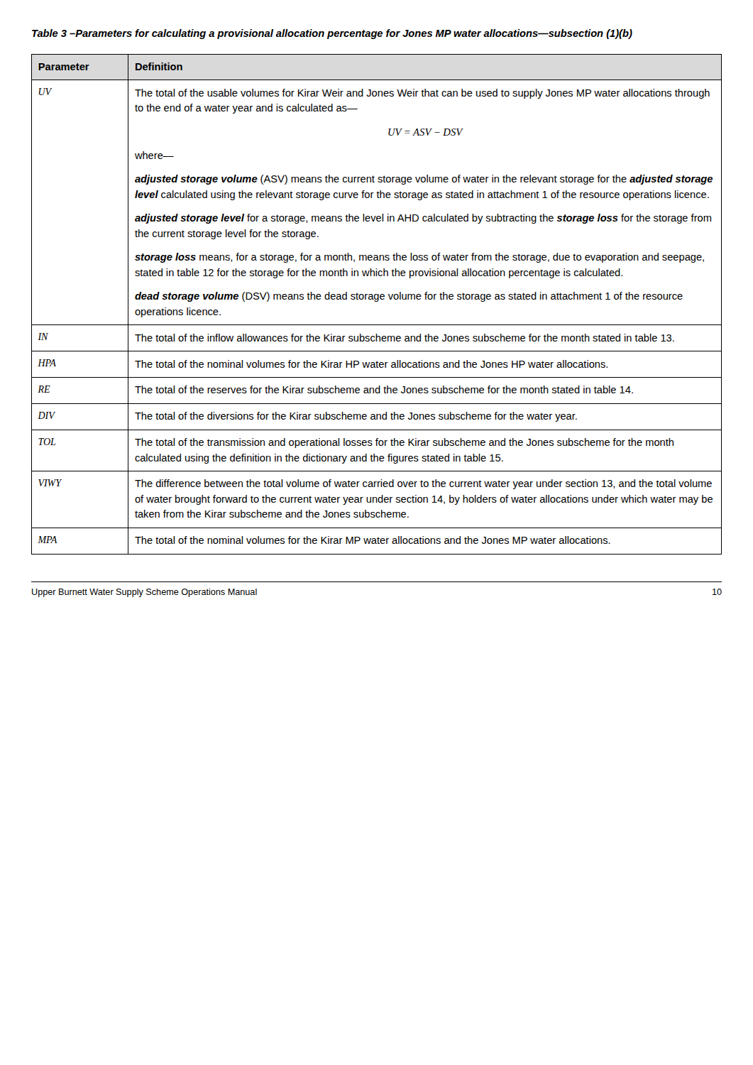Table 3 –Parameters for calculating a provisional allocation percentage for Jones MP water allocations—subsection (1)(b)
| Parameter | Definition |
| --- | --- |
| UV | The total of the usable volumes for Kirar Weir and Jones Weir that can be used to supply Jones MP water allocations through to the end of a water year and is calculated as— UV = ASV − DSV where— adjusted storage volume (ASV) means the current storage volume of water in the relevant storage for the adjusted storage level calculated using the relevant storage curve for the storage as stated in attachment 1 of the resource operations licence. adjusted storage level for a storage, means the level in AHD calculated by subtracting the storage loss for the storage from the current storage level for the storage. storage loss means, for a storage, for a month, means the loss of water from the storage, due to evaporation and seepage, stated in table 12 for the storage for the month in which the provisional allocation percentage is calculated. dead storage volume (DSV) means the dead storage volume for the storage as stated in attachment 1 of the resource operations licence. |
| IN | The total of the inflow allowances for the Kirar subscheme and the Jones subscheme for the month stated in table 13. |
| HPA | The total of the nominal volumes for the Kirar HP water allocations and the Jones HP water allocations. |
| RE | The total of the reserves for the Kirar subscheme and the Jones subscheme for the month stated in table 14. |
| DIV | The total of the diversions for the Kirar subscheme and the Jones subscheme for the water year. |
| TOL | The total of the transmission and operational losses for the Kirar subscheme and the Jones subscheme for the month calculated using the definition in the dictionary and the figures stated in table 15. |
| VIWY | The difference between the total volume of water carried over to the current water year under section 13, and the total volume of water brought forward to the current water year under section 14, by holders of water allocations under which water may be taken from the Kirar subscheme and the Jones subscheme. |
| MPA | The total of the nominal volumes for the Kirar MP water allocations and the Jones MP water allocations. |
Upper Burnett Water Supply Scheme Operations Manual 10